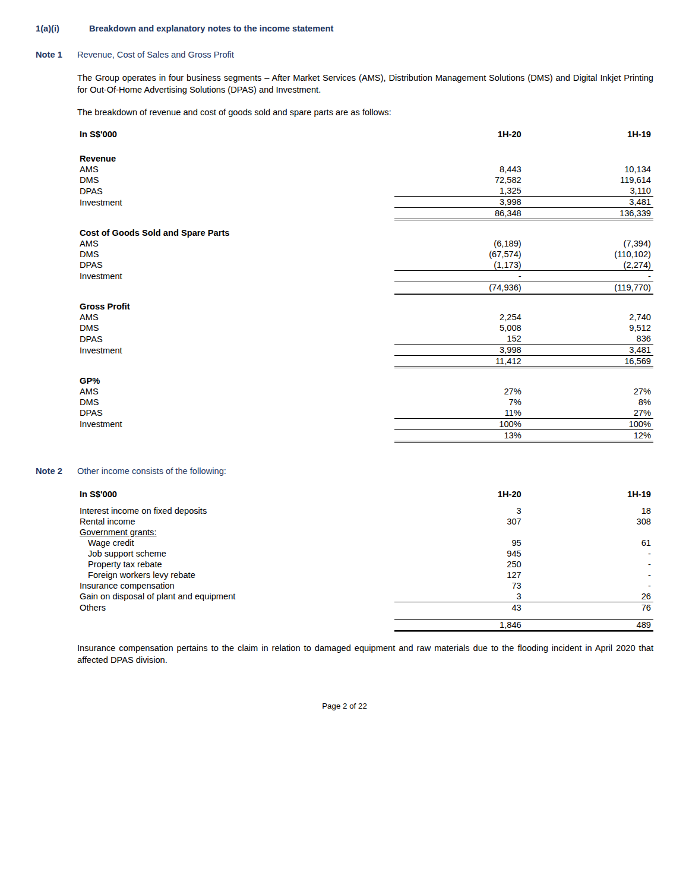1(a)(i)
Breakdown and explanatory notes to the income statement
Note 1
Revenue, Cost of Sales and Gross Profit
The Group operates in four business segments – After Market Services (AMS), Distribution Management Solutions (DMS) and Digital Inkjet Printing for Out-Of-Home Advertising Solutions (DPAS) and Investment.
The breakdown of revenue and cost of goods sold and spare parts are as follows:
| In S$'000 | 1H-20 | 1H-19 |
| Revenue | | |
| AMS | 8,443 | 10,134 |
| DMS | 72,582 | 119,614 |
| DPAS | 1,325 | 3,110 |
| Investment | 3,998 | 3,481 |
| | 86,348 | 136,339 |
| Cost of Goods Sold and Spare Parts | | |
| AMS | (6,189) | (7,394) |
| DMS | (67,574) | (110,102) |
| DPAS | (1,173) | (2,274) |
| Investment | - | - |
| | (74,936) | (119,770) |
| Gross Profit | | |
| AMS | 2,254 | 2,740 |
| DMS | 5,008 | 9,512 |
| DPAS | 152 | 836 |
| Investment | 3,998 | 3,481 |
| | 11,412 | 16,569 |
| GP% | | |
| AMS | 27% | 27% |
| DMS | 7% | 8% |
| DPAS | 11% | 27% |
| Investment | 100% | 100% |
| | 13% | 12% |
Note 2
Other income consists of the following:
| In S$'000 | 1H-20 | 1H-19 |
| Interest income on fixed deposits | 3 | 18 |
| Rental income | 307 | 308 |
| Government grants: | | |
| Wage credit | 95 | 61 |
| Job support scheme | 945 | - |
| Property tax rebate | 250 | - |
| Foreign workers levy rebate | 127 | - |
| Insurance compensation | 73 | - |
| Gain on disposal of plant and equipment | 3 | 26 |
| Others | 43 | 76 |
| | 1,846 | 489 |
Insurance compensation pertains to the claim in relation to damaged equipment and raw materials due to the flooding incident in April 2020 that affected DPAS division.
Page 2 of 22